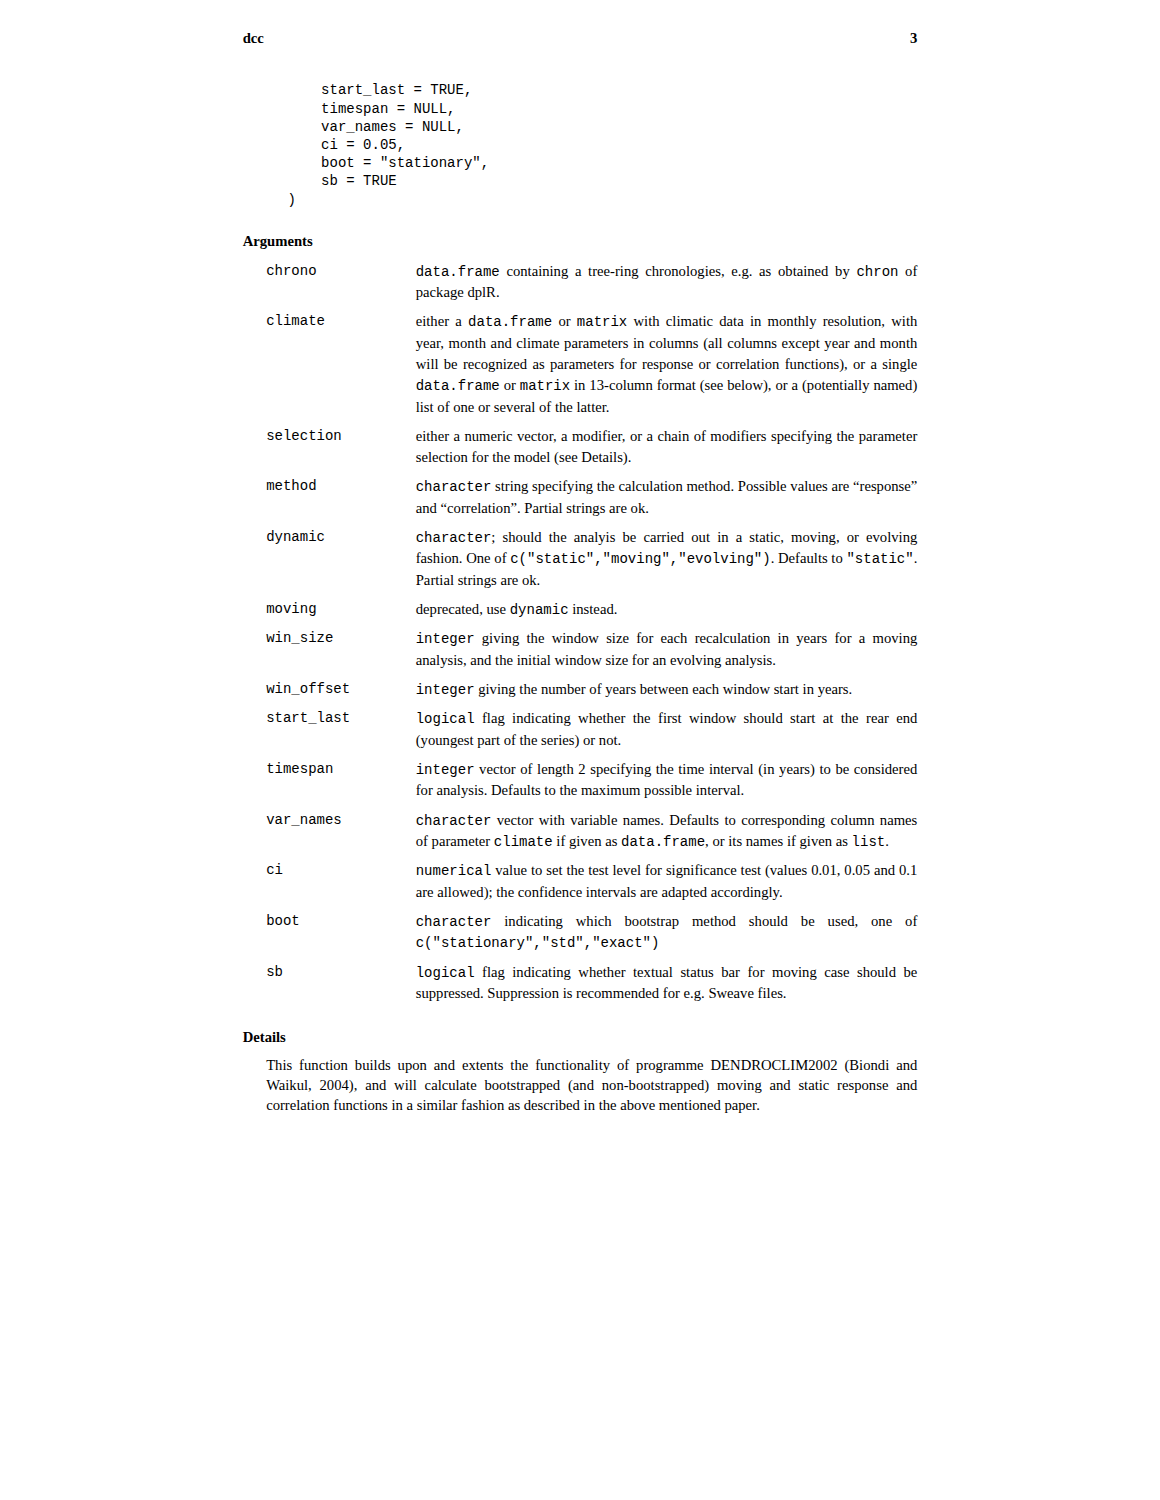dcc 3
    start_last = TRUE,
    timespan = NULL,
    var_names = NULL,
    ci = 0.05,
    boot = "stationary",
    sb = TRUE
)
Arguments
chrono
data.frame containing a tree-ring chronologies, e.g. as obtained by chron of package dplR.
climate
either a data.frame or matrix with climatic data in monthly resolution, with year, month and climate parameters in columns (all columns except year and month will be recognized as parameters for response or correlation functions), or a single data.frame or matrix in 13-column format (see below), or a (potentially named) list of one or several of the latter.
selection
either a numeric vector, a modifier, or a chain of modifiers specifying the parameter selection for the model (see Details).
method
character string specifying the calculation method. Possible values are “response” and “correlation”. Partial strings are ok.
dynamic
character; should the analyis be carried out in a static, moving, or evolving fashion. One of c("static","moving","evolving"). Defaults to "static". Partial strings are ok.
moving
deprecated, use dynamic instead.
win_size
integer giving the window size for each recalculation in years for a moving analysis, and the initial window size for an evolving analysis.
win_offset
integer giving the number of years between each window start in years.
start_last
logical flag indicating whether the first window should start at the rear end (youngest part of the series) or not.
timespan
integer vector of length 2 specifying the time interval (in years) to be considered for analysis. Defaults to the maximum possible interval.
var_names
character vector with variable names. Defaults to corresponding column names of parameter climate if given as data.frame, or its names if given as list.
ci
numerical value to set the test level for significance test (values 0.01, 0.05 and 0.1 are allowed); the confidence intervals are adapted accordingly.
boot
character indicating which bootstrap method should be used, one of c("stationary","std","exact")
sb
logical flag indicating whether textual status bar for moving case should be suppressed. Suppression is recommended for e.g. Sweave files.
Details
This function builds upon and extents the functionality of programme DENDROCLIM2002 (Biondi and Waikul, 2004), and will calculate bootstrapped (and non-bootstrapped) moving and static response and correlation functions in a similar fashion as described in the above mentioned paper.